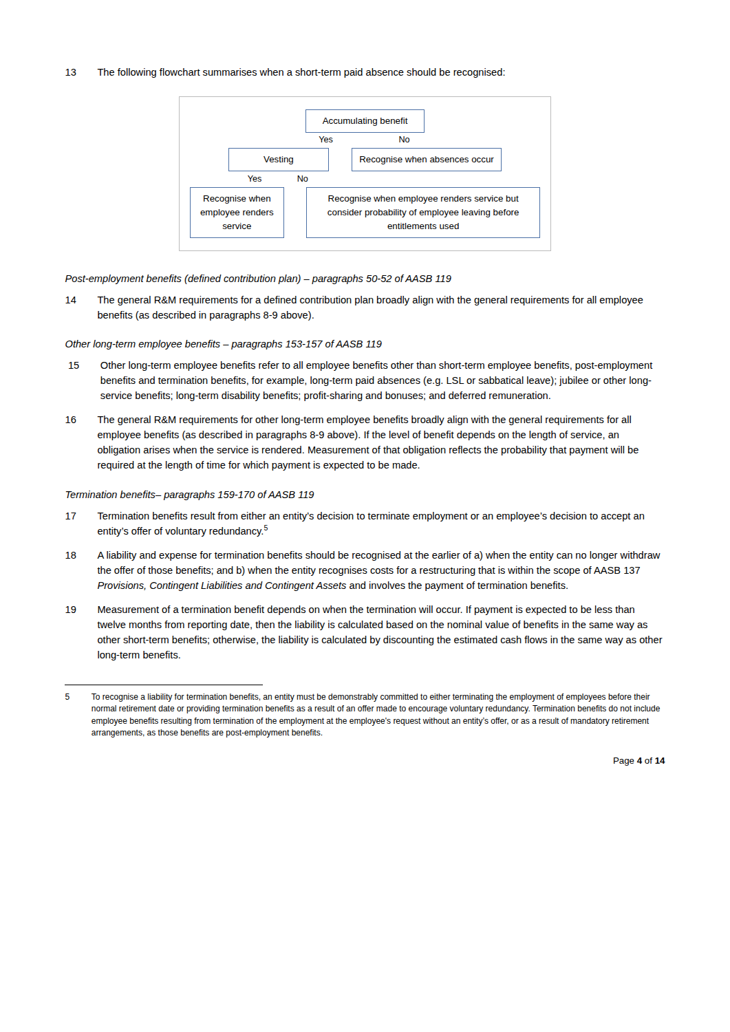13
The following flowchart summarises when a short-term paid absence should be recognised:
Accumulating benefit
Yes No
Vesting
Yes No
Recognise when absences occur
Recognise when employee renders service
Recognise when employee renders service but consider probability of employee leaving before entitlements used
Post-employment benefits (defined contribution plan) – paragraphs 50-52 of AASB 119
14
The general R&M requirements for a defined contribution plan broadly align with the general requirements for all employee benefits (as described in paragraphs 8-9 above).
Other long-term employee benefits – paragraphs 153-157 of AASB 119
15
Other long-term employee benefits refer to all employee benefits other than short-term employee benefits, post-employment benefits and termination benefits, for example, long-term paid absences (e.g. LSL or sabbatical leave); jubilee or other long-service benefits; long-term disability benefits; profit-sharing and bonuses; and deferred remuneration.
16
The general R&M requirements for other long-term employee benefits broadly align with the general requirements for all employee benefits (as described in paragraphs 8-9 above). If the level of benefit depends on the length of service, an obligation arises when the service is rendered. Measurement of that obligation reflects the probability that payment will be required at the length of time for which payment is expected to be made.
Termination benefits– paragraphs 159-170 of AASB 119
17
Termination benefits result from either an entity’s decision to terminate employment or an employee’s decision to accept an entity’s offer of voluntary redundancy.5
18
A liability and expense for termination benefits should be recognised at the earlier of a) when the entity can no longer withdraw the offer of those benefits; and b) when the entity recognises costs for a restructuring that is within the scope of AASB 137 Provisions, Contingent Liabilities and Contingent Assets and involves the payment of termination benefits.
19
Measurement of a termination benefit depends on when the termination will occur. If payment is expected to be less than twelve months from reporting date, then the liability is calculated based on the nominal value of benefits in the same way as other short-term benefits; otherwise, the liability is calculated by discounting the estimated cash flows in the same way as other long-term benefits.
5
To recognise a liability for termination benefits, an entity must be demonstrably committed to either terminating the employment of employees before their normal retirement date or providing termination benefits as a result of an offer made to encourage voluntary redundancy. Termination benefits do not include employee benefits resulting from termination of the employment at the employee's request without an entity’s offer, or as a result of mandatory retirement arrangements, as those benefits are post-employment benefits.
Page 4 of 14